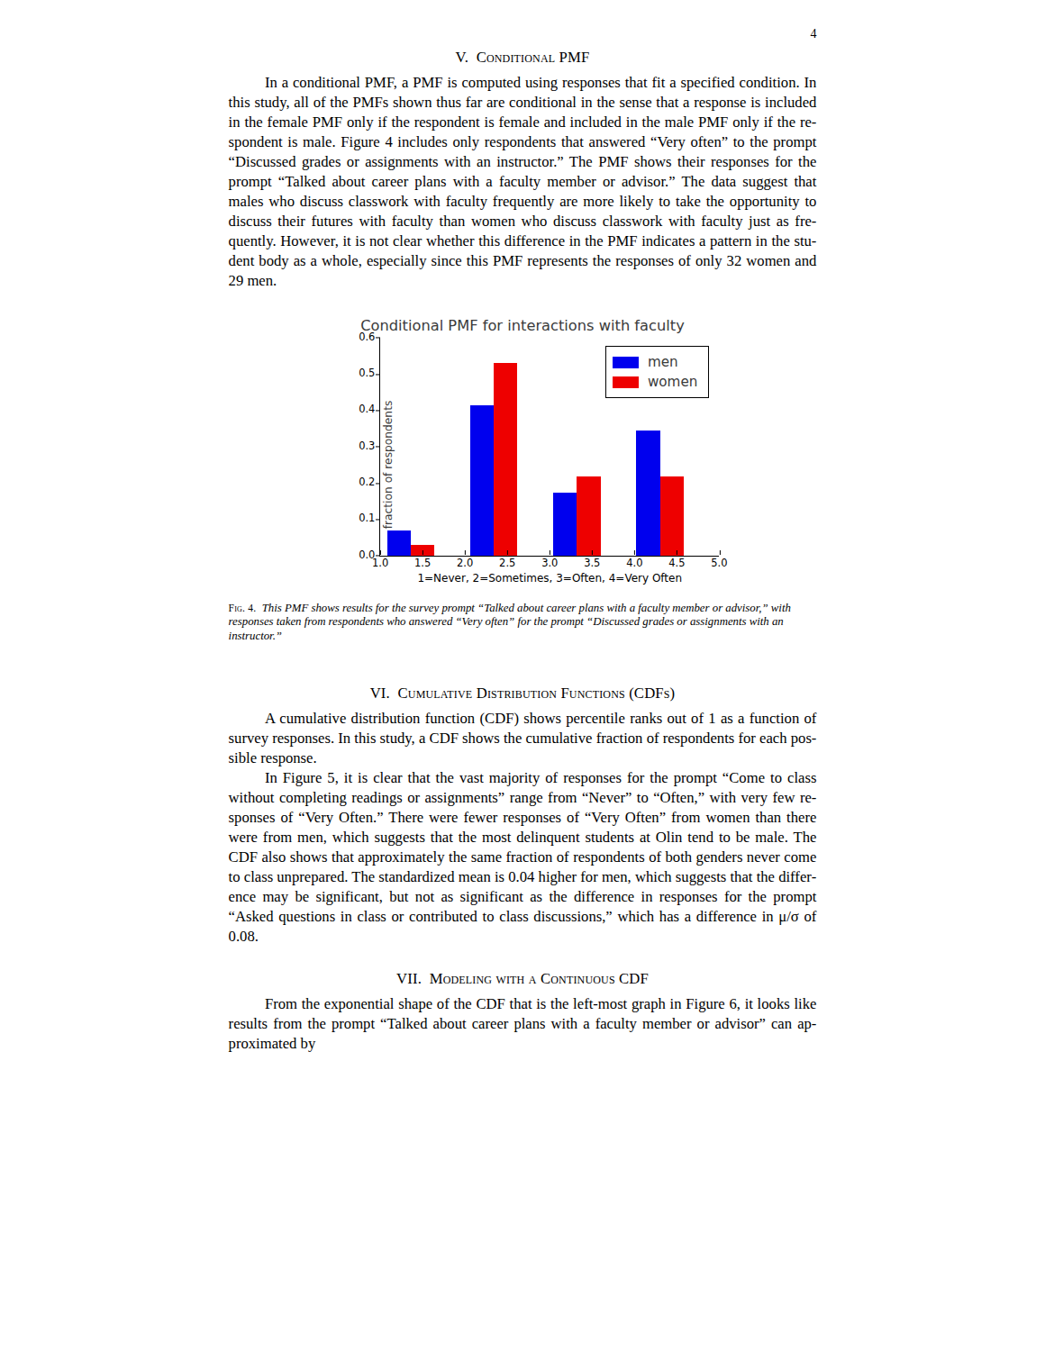4
V. Conditional PMF
In a conditional PMF, a PMF is computed using responses that fit a specified condition. In this study, all of the PMFs shown thus far are conditional in the sense that a response is included in the female PMF only if the respondent is female and included in the male PMF only if the respondent is male. Figure 4 includes only respondents that answered “Very often” to the prompt “Discussed grades or assignments with an instructor.” The PMF shows their responses for the prompt “Talked about career plans with a faculty member or advisor.” The data suggest that males who discuss classwork with faculty frequently are more likely to take the opportunity to discuss their futures with faculty than women who discuss classwork with faculty just as frequently. However, it is not clear whether this difference in the PMF indicates a pattern in the student body as a whole, especially since this PMF represents the responses of only 32 women and 29 men.
Conditional PMF for interactions with faculty
fraction of respondents
0.0
0.1
0.2
0.3
0.4
0.5
0.6
1.0
1.5
2.0
2.5
3.0
3.5
4.0
4.5
5.0
1=Never, 2=Sometimes, 3=Often, 4=Very Often
men
women
Fig. 4. This PMF shows results for the survey prompt “Talked about career plans with a faculty member or advisor,” with responses taken from respondents who answered “Very often” for the prompt “Discussed grades or assignments with an instructor.”
VI. Cumulative Distribution Functions (CDFs)
A cumulative distribution function (CDF) shows percentile ranks out of 1 as a function of survey responses. In this study, a CDF shows the cumulative fraction of respondents for each possible response.
In Figure 5, it is clear that the vast majority of responses for the prompt “Come to class without completing readings or assignments” range from “Never” to “Often,” with very few responses of “Very Often.” There were fewer responses of “Very Often” from women than there were from men, which suggests that the most delinquent students at Olin tend to be male. The CDF also shows that approximately the same fraction of respondents of both genders never come to class unprepared. The standardized mean is 0.04 higher for men, which suggests that the difference may be significant, but not as significant as the difference in responses for the prompt “Asked questions in class or contributed to class discussions,” which has a difference in μ/σ of 0.08.
VII. Modeling with a Continuous CDF
From the exponential shape of the CDF that is the left-most graph in Figure 6, it looks like results from the prompt “Talked about career plans with a faculty member or advisor” can approximated by